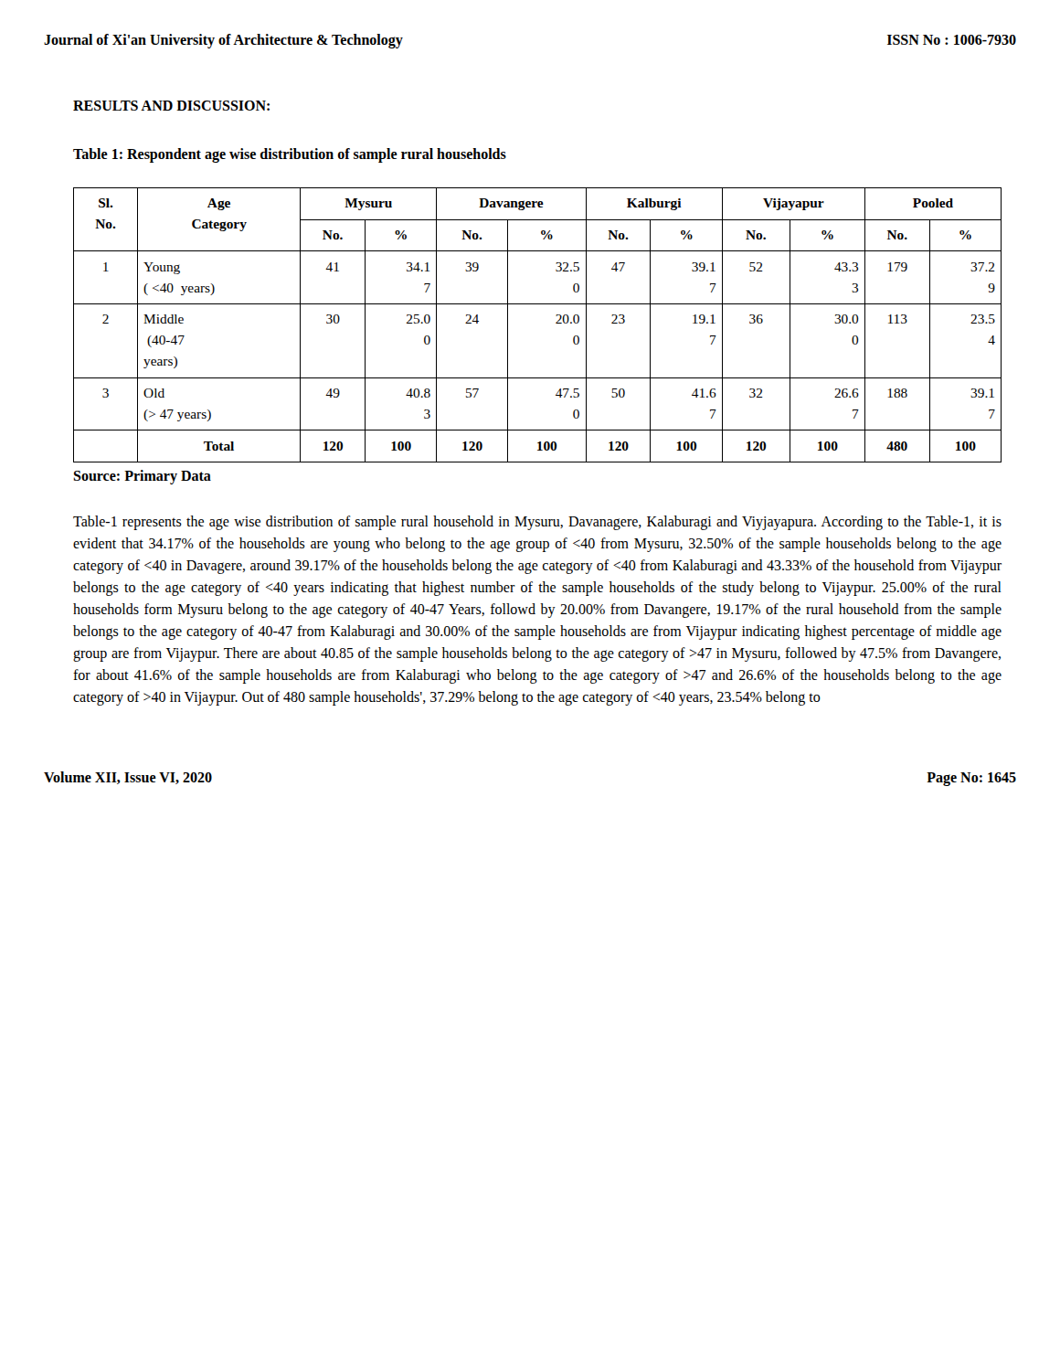Journal of Xi'an University of Architecture & Technology ISSN No : 1006-7930
RESULTS AND DISCUSSION:
Table 1: Respondent age wise distribution of sample rural households
| Sl. No. | Age Category | Mysuru | Davangere | Kalburgi | Vijayapur | Pooled |
| --- | --- | --- | --- | --- | --- | --- |
| No. | % | No. | % | No. | % | No. | % | No. | % |
| 1 | Young ( <40 years) | 41 | 34.1 7 | 39 | 32.5 0 | 47 | 39.1 7 | 52 | 43.3 3 | 179 | 37.2 9 |
| 2 | Middle (40-47 years) | 30 | 25.0 0 | 24 | 20.0 0 | 23 | 19.1 7 | 36 | 30.0 0 | 113 | 23.5 4 |
| 3 | Old (> 47 years) | 49 | 40.8 3 | 57 | 47.5 0 | 50 | 41.6 7 | 32 | 26.6 7 | 188 | 39.1 7 |
| | Total | 120 | 100 | 120 | 100 | 120 | 100 | 120 | 100 | 480 | 100 |
Source: Primary Data
Table-1 represents the age wise distribution of sample rural household in Mysuru, Davanagere, Kalaburagi and Viyjayapura. According to the Table-1, it is evident that 34.17% of the households are young who belong to the age group of <40 from Mysuru, 32.50% of the sample households belong to the age category of <40 in Davagere, around 39.17% of the households belong the age category of <40 from Kalaburagi and 43.33% of the household from Vijaypur belongs to the age category of <40 years indicating that highest number of the sample households of the study belong to Vijaypur. 25.00% of the rural households form Mysuru belong to the age category of 40-47 Years, followd by 20.00% from Davangere, 19.17% of the rural household from the sample belongs to the age category of 40-47 from Kalaburagi and 30.00% of the sample households are from Vijaypur indicating highest percentage of middle age group are from Vijaypur. There are about 40.85 of the sample households belong to the age category of >47 in Mysuru, followed by 47.5% from Davangere, for about 41.6% of the sample households are from Kalaburagi who belong to the age category of >47 and 26.6% of the households belong to the age category of >40 in Vijaypur. Out of 480 sample households', 37.29% belong to the age category of <40 years, 23.54% belong to
Volume XII, Issue VI, 2020 Page No: 1645